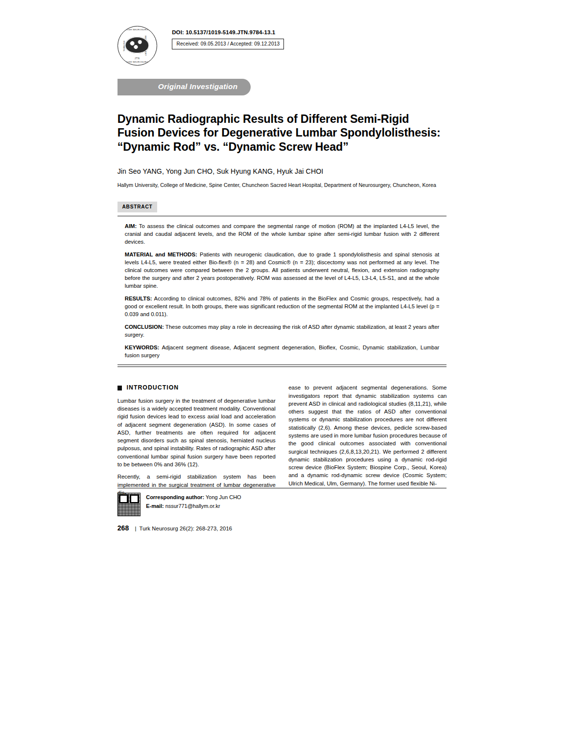TURKISH NEUROSURGERY TURKISH NEUROSURGERY TURKISH NEUROSURGERY
JTN
DOI: 10.5137/1019-5149.JTN.9784-13.1
Received: 09.05.2013 / Accepted: 09.12.2013
Original Investigation
Dynamic Radiographic Results of Different Semi-Rigid Fusion Devices for Degenerative Lumbar Spondylolisthesis: “Dynamic Rod” vs. “Dynamic Screw Head”
Jin Seo YANG, Yong Jun CHO, Suk Hyung KANG, Hyuk Jai CHOI
Hallym University, College of Medicine, Spine Center, Chuncheon Sacred Heart Hospital, Department of Neurosurgery, Chuncheon, Korea
ABSTRACT
AIM: To assess the clinical outcomes and compare the segmental range of motion (ROM) at the implanted L4-L5 level, the cranial and caudal adjacent levels, and the ROM of the whole lumbar spine after semi-rigid lumbar fusion with 2 different devices.
MATERIAL and METHODS: Patients with neurogenic claudication, due to grade 1 spondylolisthesis and spinal stenosis at levels L4-L5, were treated either Bio-flex® (n = 28) and Cosmic® (n = 23); discectomy was not performed at any level. The clinical outcomes were compared between the 2 groups. All patients underwent neutral, flexion, and extension radiography before the surgery and after 2 years postoperatively. ROM was assessed at the level of L4-L5, L3-L4, L5-S1, and at the whole lumbar spine.
RESULTS: According to clinical outcomes, 82% and 78% of patients in the BioFlex and Cosmic groups, respectively, had a good or excellent result. In both groups, there was significant reduction of the segmental ROM at the implanted L4-L5 level (p = 0.039 and 0.011).
CONCLUSION: These outcomes may play a role in decreasing the risk of ASD after dynamic stabilization, at least 2 years after surgery.
KEYWORDS: Adjacent segment disease, Adjacent segment degeneration, Bioflex, Cosmic, Dynamic stabilization, Lumbar fusion surgery
INTRODUCTION
Lumbar fusion surgery in the treatment of degenerative lumbar diseases is a widely accepted treatment modality. Conventional rigid fusion devices lead to excess axial load and acceleration of adjacent segment degeneration (ASD). In some cases of ASD, further treatments are often required for adjacent segment disorders such as spinal stenosis, herniated nucleus pulposus, and spinal instability. Rates of radiographic ASD after conventional lumbar spinal fusion surgery have been reported to be between 0% and 36% (12).
Recently, a semi-rigid stabilization system has been implemented in the surgical treatment of lumbar degenerative dis-
ease to prevent adjacent segmental degenerations. Some investigators report that dynamic stabilization systems can prevent ASD in clinical and radiological studies (8,11,21), while others suggest that the ratios of ASD after conventional systems or dynamic stabilization procedures are not different statistically (2,6). Among these devices, pedicle screw-based systems are used in more lumbar fusion procedures because of the good clinical outcomes associated with conventional surgical techniques (2,6,8,13,20,21). We performed 2 different dynamic stabilization procedures using a dynamic rod-rigid screw device (BioFlex System; Biospine Corp., Seoul, Korea) and a dynamic rod-dynamic screw device (Cosmic System; Ulrich Medical, Ulm, Germany). The former used flexible Ni-
Corresponding author: Yong Jun CHO
E-mail: nssur771@hallym.or.kr
268|Turk Neurosurg 26(2): 268-273, 2016